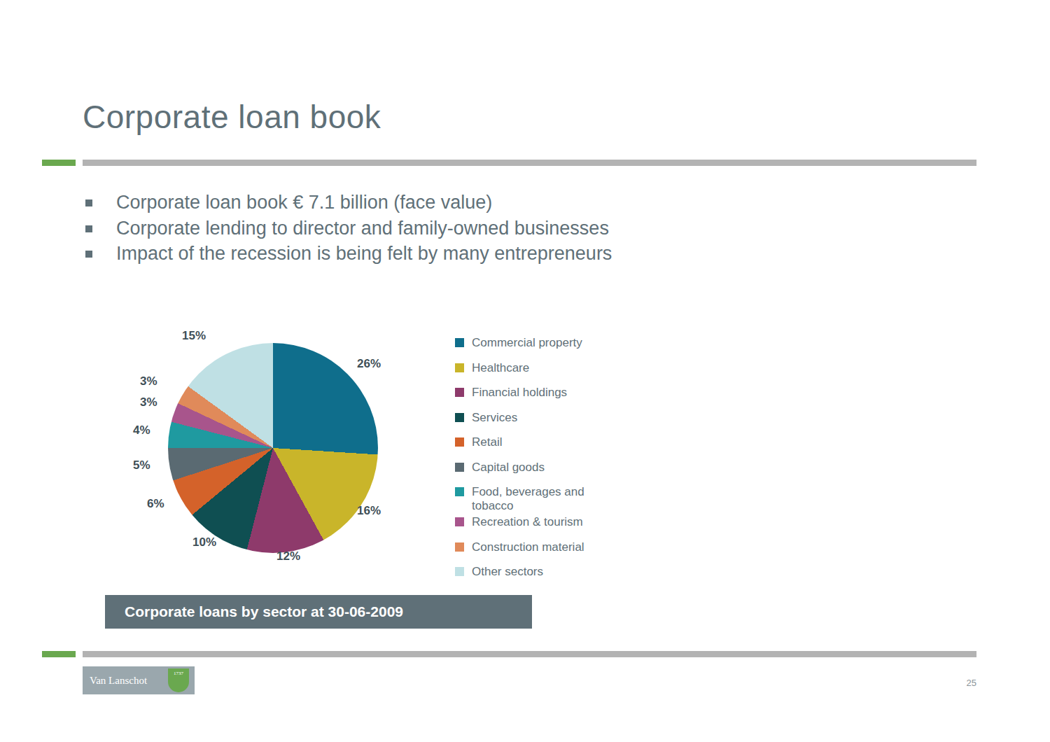Corporate loan book
Corporate loan book € 7.1 billion (face value)
Corporate lending to director and family-owned businesses
Impact of the recession is being felt by many entrepreneurs
26%
16%
12%
10%
6%
5%
4%
3%
3%
15%
Commercial property
Healthcare
Financial holdings
Services
Retail
Capital goods
Food, beverages and
tobacco
Recreation & tourism
Construction material
Other sectors
Corporate loans by sector at 30-06-2009
Van Lanschot
1737
25